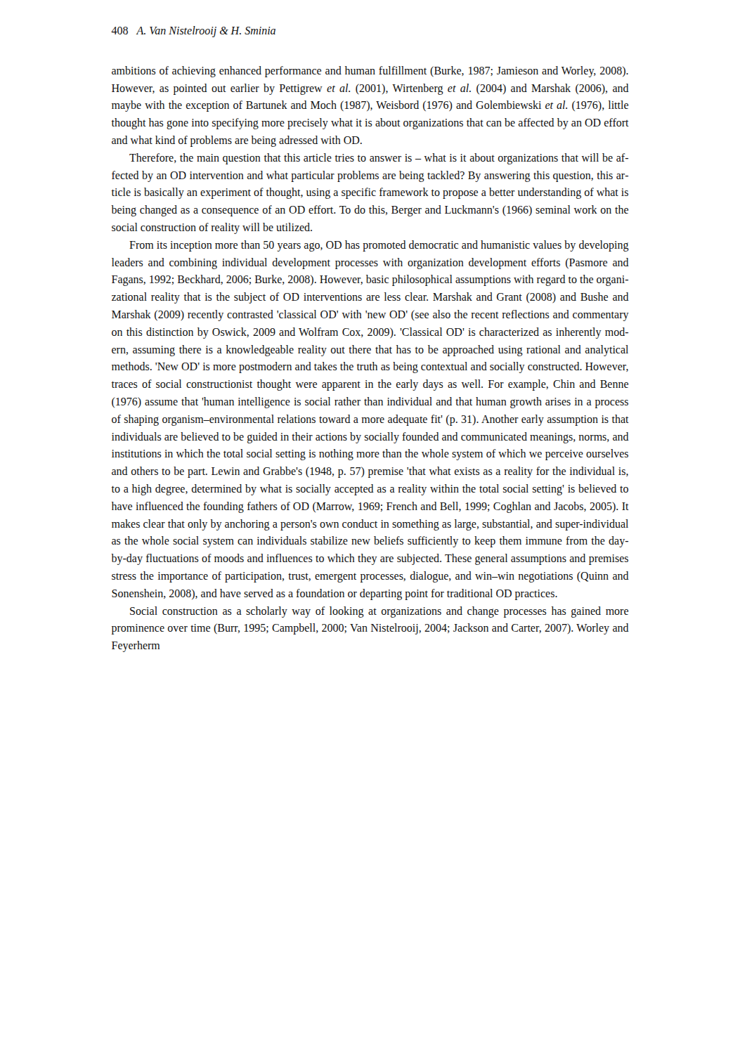408 A. Van Nistelrooij & H. Sminia
ambitions of achieving enhanced performance and human fulfillment (Burke, 1987; Jamieson and Worley, 2008). However, as pointed out earlier by Pettigrew et al. (2001), Wirtenberg et al. (2004) and Marshak (2006), and maybe with the exception of Bartunek and Moch (1987), Weisbord (1976) and Golembiewski et al. (1976), little thought has gone into specifying more precisely what it is about organizations that can be affected by an OD effort and what kind of problems are being adressed with OD.
Therefore, the main question that this article tries to answer is – what is it about organizations that will be affected by an OD intervention and what particular problems are being tackled? By answering this question, this article is basically an experiment of thought, using a specific framework to propose a better understanding of what is being changed as a consequence of an OD effort. To do this, Berger and Luckmann's (1966) seminal work on the social construction of reality will be utilized.
From its inception more than 50 years ago, OD has promoted democratic and humanistic values by developing leaders and combining individual development processes with organization development efforts (Pasmore and Fagans, 1992; Beckhard, 2006; Burke, 2008). However, basic philosophical assumptions with regard to the organizational reality that is the subject of OD interventions are less clear. Marshak and Grant (2008) and Bushe and Marshak (2009) recently contrasted 'classical OD' with 'new OD' (see also the recent reflections and commentary on this distinction by Oswick, 2009 and Wolfram Cox, 2009). 'Classical OD' is characterized as inherently modern, assuming there is a knowledgeable reality out there that has to be approached using rational and analytical methods. 'New OD' is more postmodern and takes the truth as being contextual and socially constructed. However, traces of social constructionist thought were apparent in the early days as well. For example, Chin and Benne (1976) assume that 'human intelligence is social rather than individual and that human growth arises in a process of shaping organism–environmental relations toward a more adequate fit' (p. 31). Another early assumption is that individuals are believed to be guided in their actions by socially founded and communicated meanings, norms, and institutions in which the total social setting is nothing more than the whole system of which we perceive ourselves and others to be part. Lewin and Grabbe's (1948, p. 57) premise 'that what exists as a reality for the individual is, to a high degree, determined by what is socially accepted as a reality within the total social setting' is believed to have influenced the founding fathers of OD (Marrow, 1969; French and Bell, 1999; Coghlan and Jacobs, 2005). It makes clear that only by anchoring a person's own conduct in something as large, substantial, and super-individual as the whole social system can individuals stabilize new beliefs sufficiently to keep them immune from the day-by-day fluctuations of moods and influences to which they are subjected. These general assumptions and premises stress the importance of participation, trust, emergent processes, dialogue, and win–win negotiations (Quinn and Sonenshein, 2008), and have served as a foundation or departing point for traditional OD practices.
Social construction as a scholarly way of looking at organizations and change processes has gained more prominence over time (Burr, 1995; Campbell, 2000; Van Nistelrooij, 2004; Jackson and Carter, 2007). Worley and Feyerherm